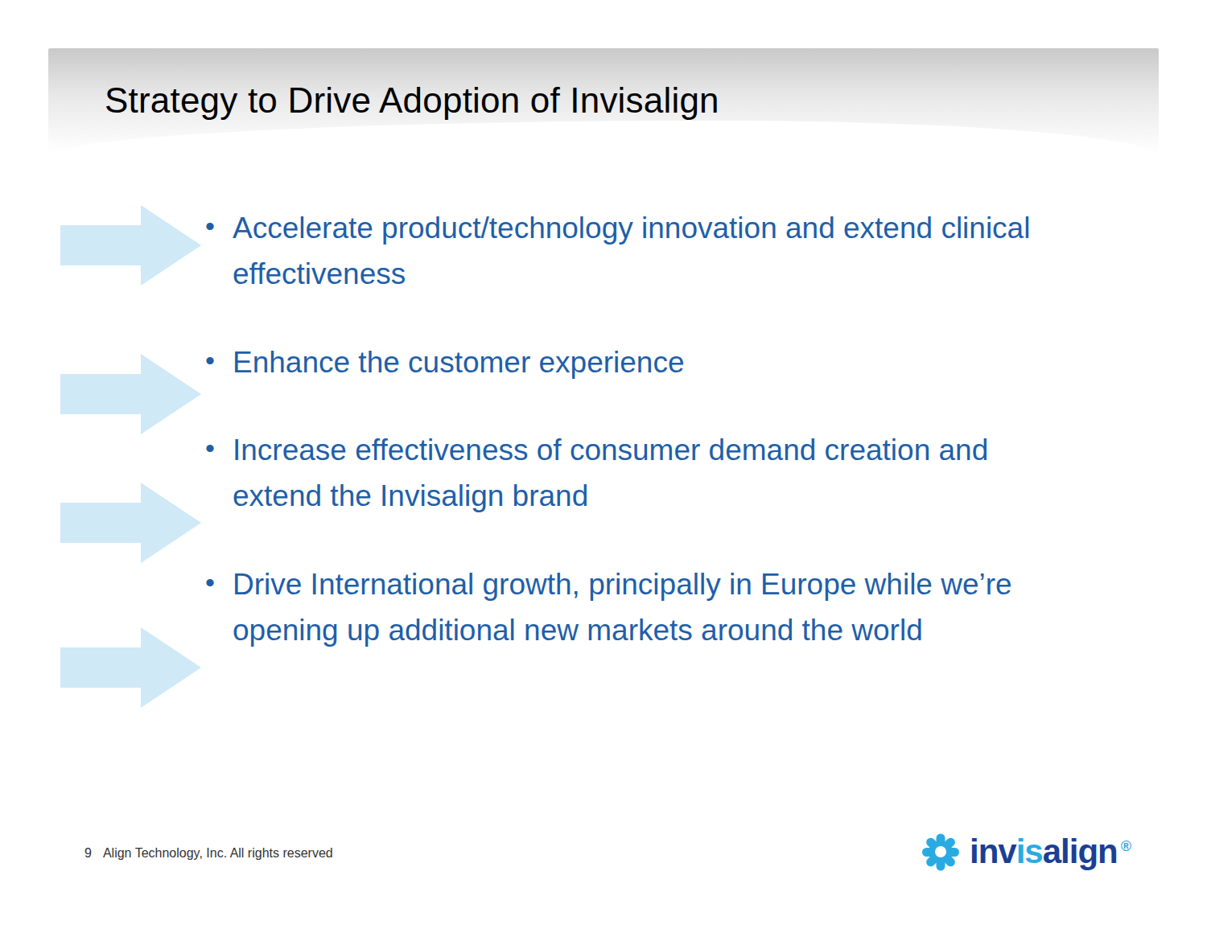Strategy to Drive Adoption of Invisalign
Accelerate product/technology innovation and extend clinical effectiveness
Enhance the customer experience
Increase effectiveness of consumer demand creation and extend the Invisalign brand
Drive International growth, principally in Europe while we’re opening up additional new markets around the world
9 Align Technology, Inc. All rights reserved
inv is align®